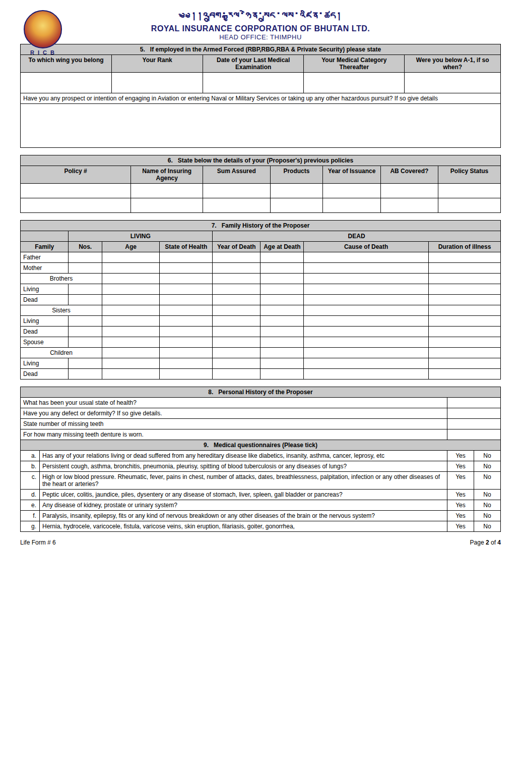R I C B
༄༅།།འབྲུག་རྒྱལ་ཉེན་སྲུང་ལས་འཛིན་ཚད།
ROYAL INSURANCE CORPORATION OF BHUTAN LTD.
HEAD OFFICE: THIMPHU
| 5. If employed in the Armed Forced (RBP,RBG,RBA & Private Security) please state |
| To which wing you belong | Your Rank | Date of your Last Medical Examination | Your Medical Category Thereafter | Were you below A-1, if so when? |
| Have you any prospect or intention of engaging in Aviation or entering Naval or Military Services or taking up any other hazardous pursuit? If so give details |
| 6. State below the details of your (Proposer's) previous policies |
| Policy # | Name of Insuring Agency | Sum Assured | Products | Year of Issuance | AB Covered? | Policy Status |
| 7. Family History of the Proposer |
| | LIVING | DEAD |
| Family | Nos. | Age | State of Health | Year of Death | Age at Death | Cause of Death | Duration of illness |
| Father | | | | | | | |
| Mother | | | | | | | |
| Brothers | | | | | | |
| Living | | | | | | | |
| Dead | | | | | | | |
| Sisters | | | | | | |
| Living | | | | | | | |
| Dead | | | | | | | |
| Spouse | | | | | | | |
| Children | | | | | | |
| Living | | | | | | | |
| Dead | | | | | | | |
| 8. Personal History of the Proposer |
| What has been your usual state of health? | |
| Have you any defect or deformity? If so give details. | |
| State number of missing teeth | |
| For how many missing teeth denture is worn. | |
| 9. Medical questionnaires (Please tick) |
| a. | Has any of your relations living or dead suffered from any hereditary disease like diabetics, insanity, asthma, cancer, leprosy, etc | Yes | No |
| b. | Persistent cough, asthma, bronchitis, pneumonia, pleurisy, spitting of blood tuberculosis or any diseases of lungs? | Yes | No |
| c. | High or low blood pressure. Rheumatic, fever, pains in chest, number of attacks, dates, breathlessness, palpitation, infection or any other diseases of the heart or arteries? | Yes | No |
| d. | Peptic ulcer, colitis, jaundice, piles, dysentery or any disease of stomach, liver, spleen, gall bladder or pancreas? | Yes | No |
| e. | Any disease of kidney, prostate or urinary system? | Yes | No |
| f. | Paralysis, insanity, epilepsy, fits or any kind of nervous breakdown or any other diseases of the brain or the nervous system? | Yes | No |
| g. | Hernia, hydrocele, varicocele, fistula, varicose veins, skin eruption, filariasis, goiter, gonorrhea, | Yes | No |
Life Form # 6
Page 2 of 4